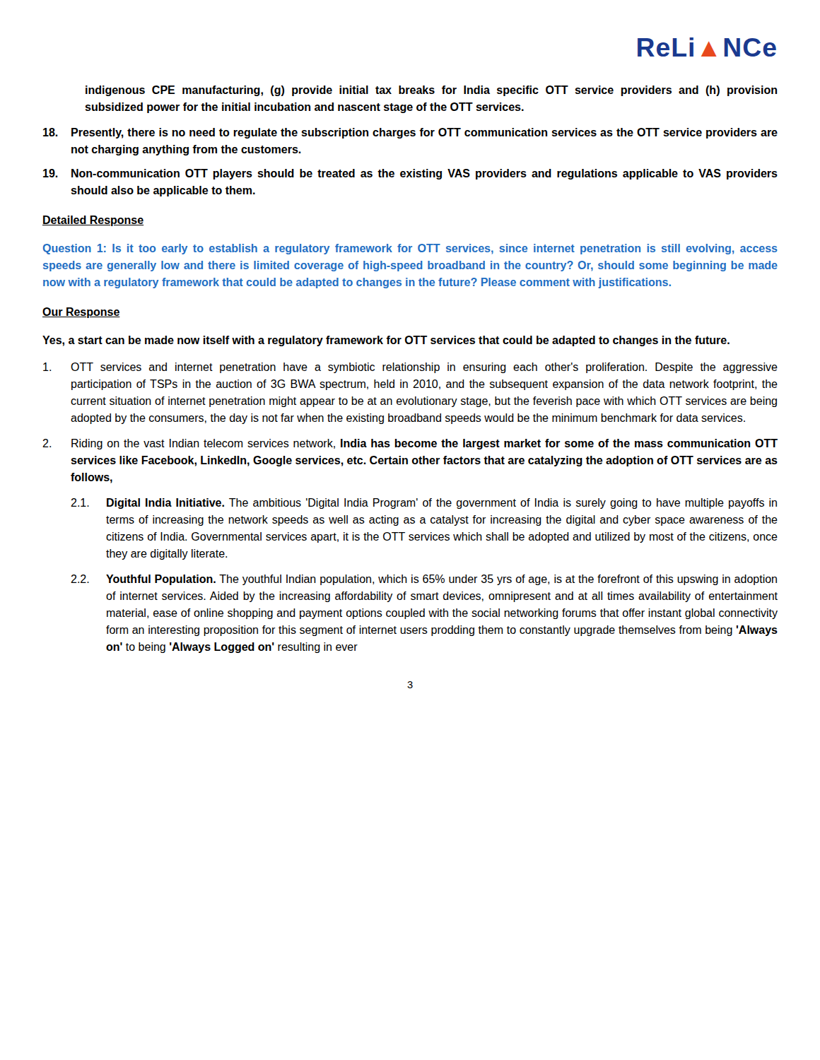ReLi▲NCe
indigenous CPE manufacturing, (g) provide initial tax breaks for India specific OTT service providers and (h) provision subsidized power for the initial incubation and nascent stage of the OTT services.
18. Presently, there is no need to regulate the subscription charges for OTT communication services as the OTT service providers are not charging anything from the customers.
19. Non-communication OTT players should be treated as the existing VAS providers and regulations applicable to VAS providers should also be applicable to them.
Detailed Response
Question 1: Is it too early to establish a regulatory framework for OTT services, since internet penetration is still evolving, access speeds are generally low and there is limited coverage of high-speed broadband in the country? Or, should some beginning be made now with a regulatory framework that could be adapted to changes in the future? Please comment with justifications.
Our Response
Yes, a start can be made now itself with a regulatory framework for OTT services that could be adapted to changes in the future.
OTT services and internet penetration have a symbiotic relationship in ensuring each other's proliferation. Despite the aggressive participation of TSPs in the auction of 3G BWA spectrum, held in 2010, and the subsequent expansion of the data network footprint, the current situation of internet penetration might appear to be at an evolutionary stage, but the feverish pace with which OTT services are being adopted by the consumers, the day is not far when the existing broadband speeds would be the minimum benchmark for data services.
Riding on the vast Indian telecom services network, India has become the largest market for some of the mass communication OTT services like Facebook, LinkedIn, Google services, etc. Certain other factors that are catalyzing the adoption of OTT services are as follows,
Digital India Initiative. The ambitious 'Digital India Program' of the government of India is surely going to have multiple payoffs in terms of increasing the network speeds as well as acting as a catalyst for increasing the digital and cyber space awareness of the citizens of India. Governmental services apart, it is the OTT services which shall be adopted and utilized by most of the citizens, once they are digitally literate.
Youthful Population. The youthful Indian population, which is 65% under 35 yrs of age, is at the forefront of this upswing in adoption of internet services. Aided by the increasing affordability of smart devices, omnipresent and at all times availability of entertainment material, ease of online shopping and payment options coupled with the social networking forums that offer instant global connectivity form an interesting proposition for this segment of internet users prodding them to constantly upgrade themselves from being 'Always on' to being 'Always Logged on' resulting in ever
3